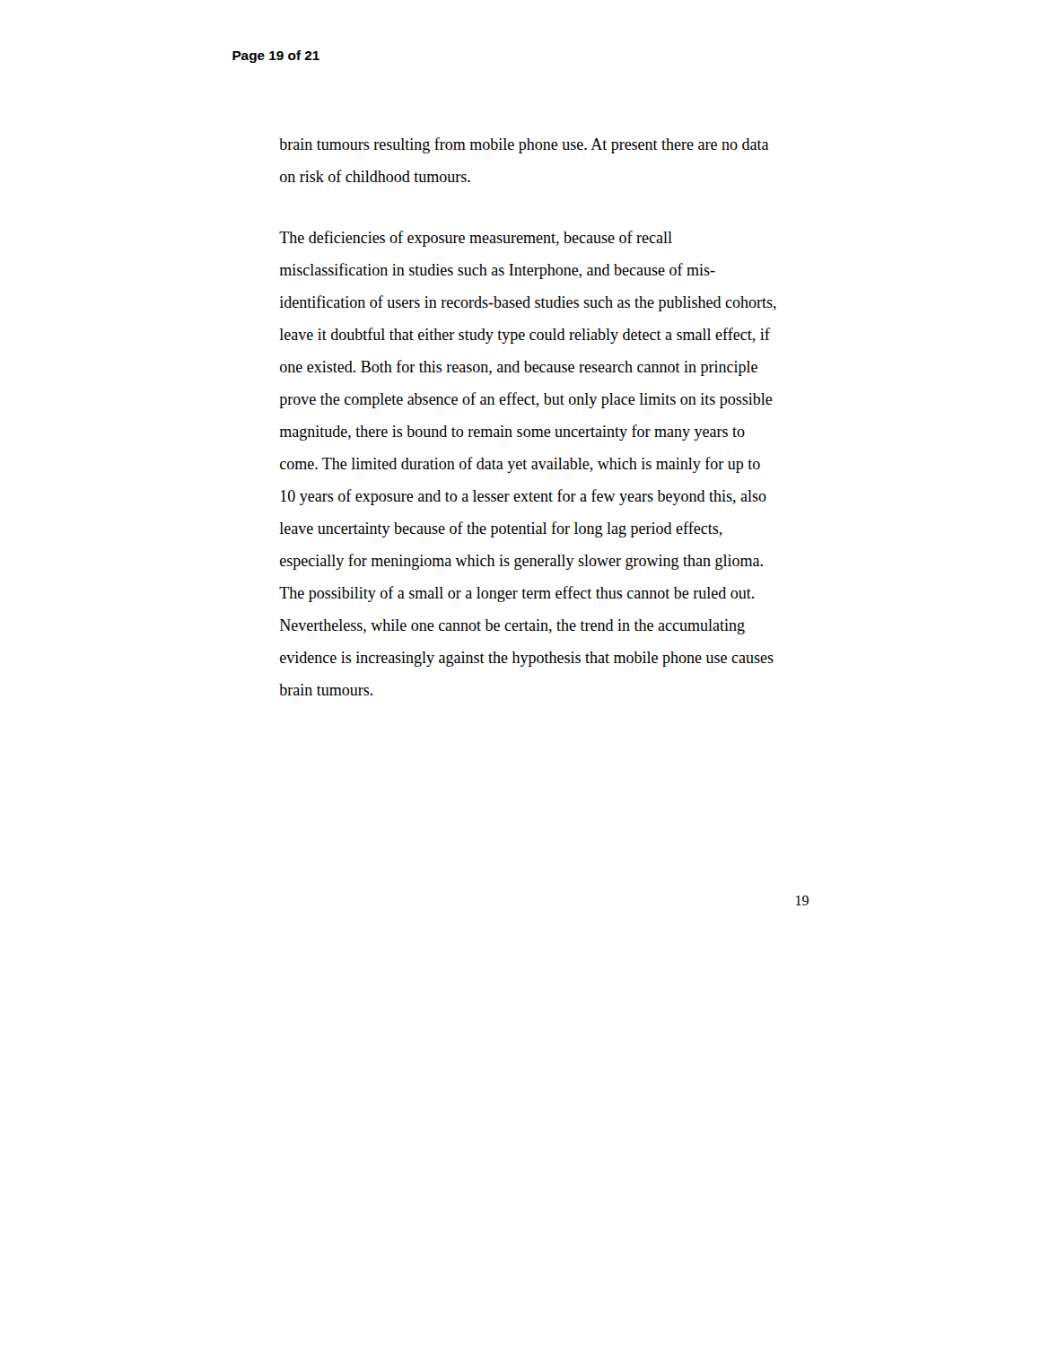Page 19 of 21
brain tumours resulting from mobile phone use. At present there are no data on risk of childhood tumours.
The deficiencies of exposure measurement, because of recall misclassification in studies such as Interphone, and because of mis-identification of users in records-based studies such as the published cohorts, leave it doubtful that either study type could reliably detect a small effect, if one existed. Both for this reason, and because research cannot in principle prove the complete absence of an effect, but only place limits on its possible magnitude, there is bound to remain some uncertainty for many years to come. The limited duration of data yet available, which is mainly for up to 10 years of exposure and to a lesser extent for a few years beyond this, also leave uncertainty because of the potential for long lag period effects, especially for meningioma which is generally slower growing than glioma. The possibility of a small or a longer term effect thus cannot be ruled out. Nevertheless, while one cannot be certain, the trend in the accumulating evidence is increasingly against the hypothesis that mobile phone use causes brain tumours.
19